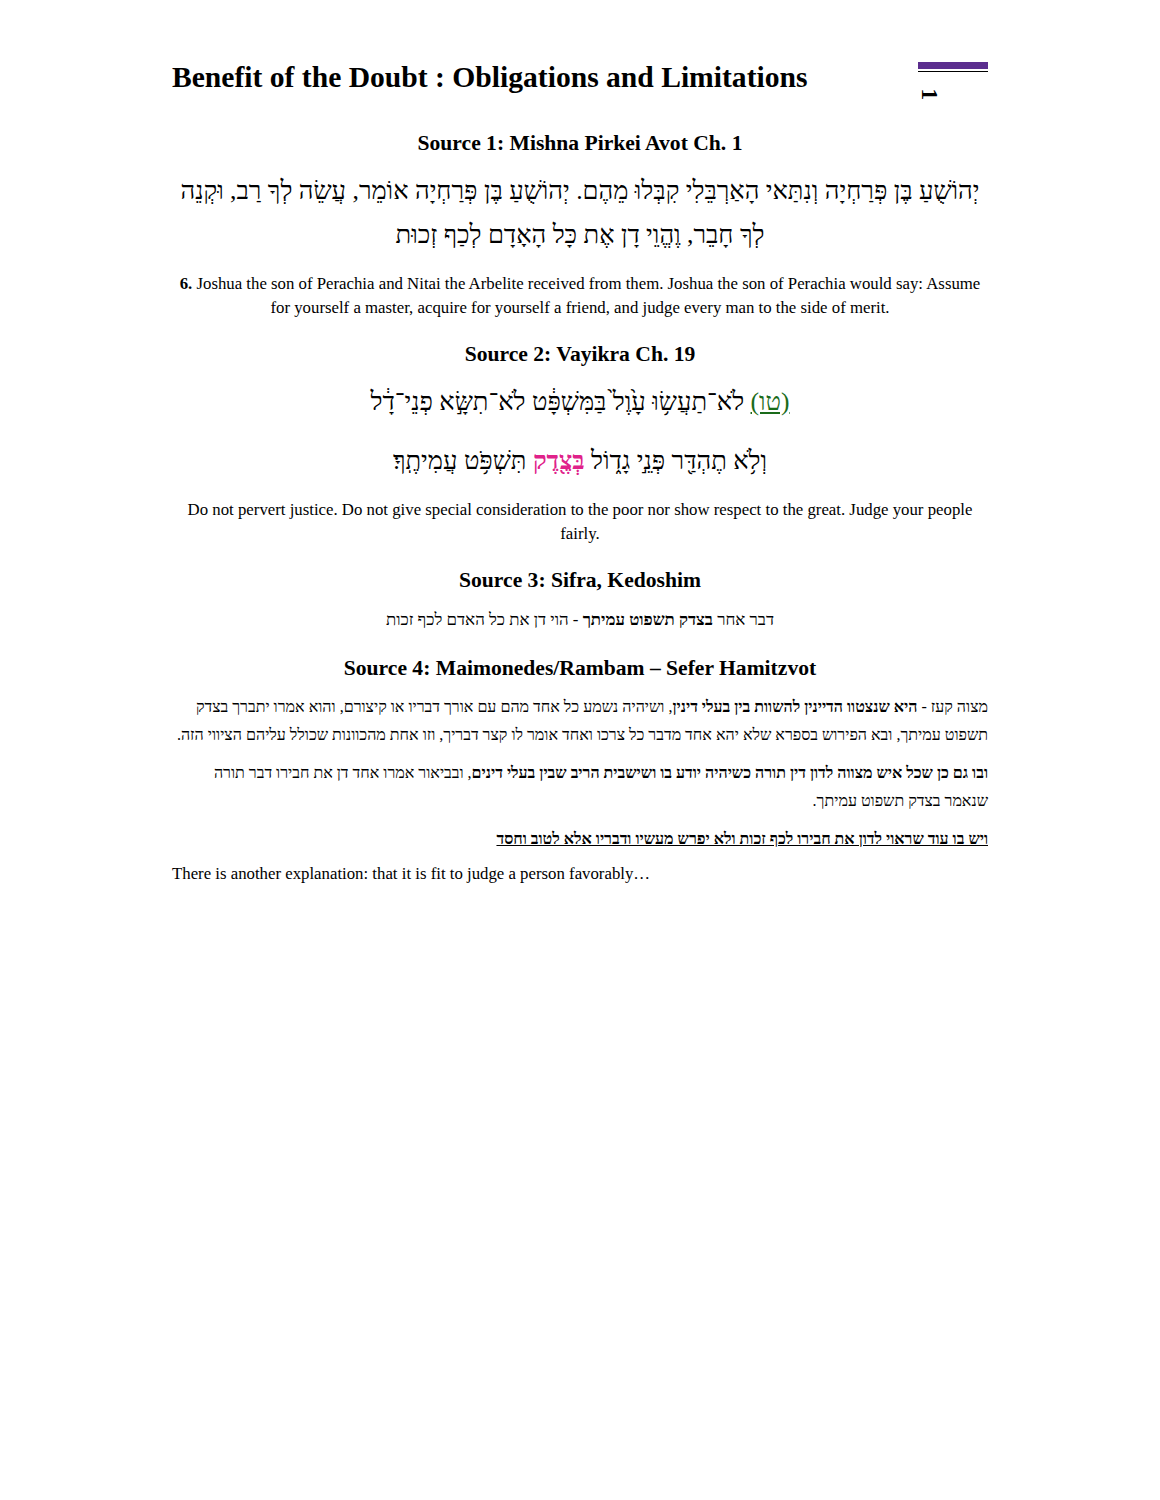1
Benefit of the Doubt : Obligations and Limitations
Source 1: Mishna Pirkei Avot Ch. 1
יְהוֹשֻׁעַ בֶּן פְּרַחְיָה וְנִתַּאי הָאַרְבֵּלִי קִבְּלוּ מֵהֶם. יְהוֹשֻׁעַ בֶּן פְּרַחְיָה אוֹמֵר, עֲשֵׂה לְךָ רַב, וּקְנֵה לְךָ חָבֵר, וֶהֱוֵי דָן אֶת כָּל הָאָדָם לְכַף זְכוּת
6. Joshua the son of Perachia and Nitai the Arbelite received from them. Joshua the son of Perachia would say: Assume for yourself a master, acquire for yourself a friend, and judge every man to the side of merit.
Source 2: Vayikra Ch. 19
(טו) לֹא־תַעֲשׂ֥וּ עָ֙וֶל֙ בַּמִּשְׁפָּ֔ט לֹא־תִשָּׂ֣א פְנֵי־דָ֔ל
וְלֹ֥א תֶהְדַּ֖ר פְּנֵ֣י גָד֑וֹל בְּצֶ֖דֶק תִּשְׁפֹּ֥ט עֲמִיתֶֽךָ׃
Do not pervert justice. Do not give special consideration to the poor nor show respect to the great. Judge your people fairly.
Source 3: Sifra, Kedoshim
דבר אחר בצדק תשפוט עמיתך - הוי דן את כל האדם לכף זכות
Source 4: Maimonedes/Rambam – Sefer Hamitzvot
מצוה קעז - היא שנצטוו הדיינין להשוות בין בעלי דינין, ושיהיה נשמע כל אחד מהם עם אורך דבריו או קיצורם, והוא אמרו יתברך בצדק תשפוט עמיתך, ובא הפירוש בספרא שלא יהא אחד מדבר כל צרכו ואחד אומר לו קצר דבריך, וזו אחת מהכוונות שכולל עליהם הציווי הזה.
ובו גם כן שכל איש מצווה לדון דין תורה כשיהיה יודע בו ושישבית הריב שבין בעלי דינים, ובביאור אמרו אחד דן את חבירו דבר תורה שנאמר בצדק תשפוט עמיתך.
ויש בו עוד שראוי לדון את חבירו לכף זכות ולא יפרש מעשיו ודבריו אלא לטוב וחסד
There is another explanation: that it is fit to judge a person favorably…